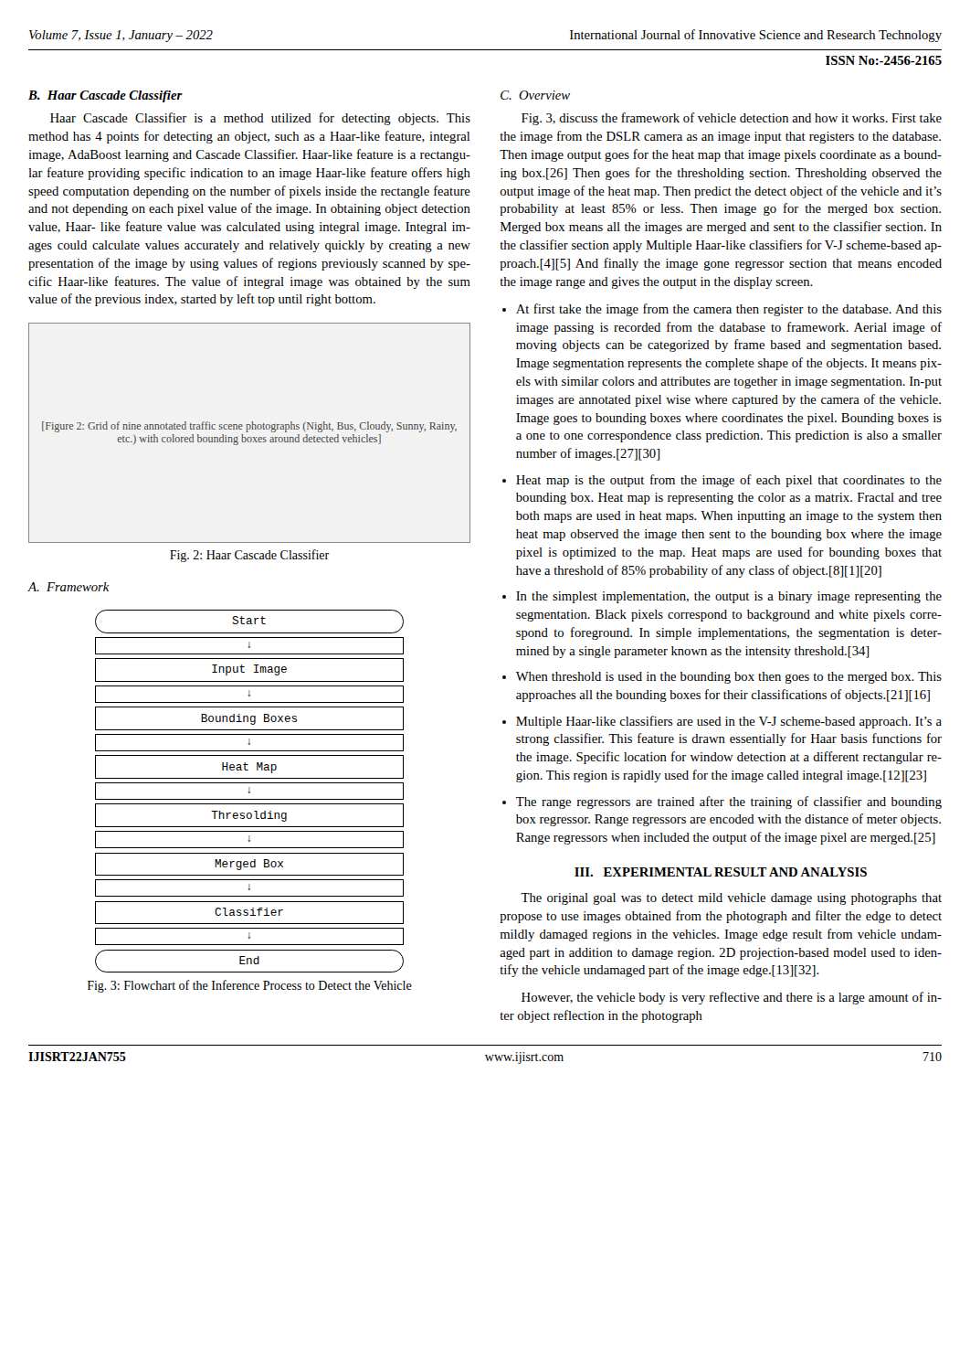Volume 7, Issue 1, January – 2022
International Journal of Innovative Science and Research Technology
ISSN No:-2456-2165
B. Haar Cascade Classifier
Haar Cascade Classifier is a method utilized for detecting objects. This method has 4 points for detecting an object, such as a Haar-like feature, integral image, AdaBoost learning and Cascade Classifier. Haar-like feature is a rectangular feature providing specific indication to an image Haar-like feature offers high speed computation depending on the number of pixels inside the rectangle feature and not depending on each pixel value of the image. In obtaining object detection value, Haar- like feature value was calculated using integral image. Integral images could calculate values accurately and relatively quickly by creating a new presentation of the image by using values of regions previously scanned by specific Haar-like features. The value of integral image was obtained by the sum value of the previous index, started by left top until right bottom.
[Figure 2: Grid of nine annotated traffic scene photographs (Night, Bus, Cloudy, Sunny, Rainy, etc.) with colored bounding boxes around detected vehicles]
Fig. 2: Haar Cascade Classifier
A. Framework
Start
↓
Input Image
↓
Bounding Boxes
↓
Heat Map
↓
Thresolding
↓
Merged Box
↓
Classifier
↓
End
Fig. 3: Flowchart of the Inference Process to Detect the Vehicle
C. Overview
Fig. 3, discuss the framework of vehicle detection and how it works. First take the image from the DSLR camera as an image input that registers to the database. Then image output goes for the heat map that image pixels coordinate as a bounding box.[26] Then goes for the thresholding section. Thresholding observed the output image of the heat map. Then predict the detect object of the vehicle and it’s probability at least 85% or less. Then image go for the merged box section. Merged box means all the images are merged and sent to the classifier section. In the classifier section apply Multiple Haar-like classifiers for V-J scheme-based approach.[4][5] And finally the image gone regressor section that means encoded the image range and gives the output in the display screen.
At first take the image from the camera then register to the database. And this image passing is recorded from the database to framework. Aerial image of moving objects can be categorized by frame based and segmentation based. Image segmentation represents the complete shape of the objects. It means pixels with similar colors and attributes are together in image segmentation. In-put images are annotated pixel wise where captured by the camera of the vehicle. Image goes to bounding boxes where coordinates the pixel. Bounding boxes is a one to one correspondence class prediction. This prediction is also a smaller number of images.[27][30]
Heat map is the output from the image of each pixel that coordinates to the bounding box. Heat map is representing the color as a matrix. Fractal and tree both maps are used in heat maps. When inputting an image to the system then heat map observed the image then sent to the bounding box where the image pixel is optimized to the map. Heat maps are used for bounding boxes that have a threshold of 85% probability of any class of object.[8][1][20]
In the simplest implementation, the output is a binary image representing the segmentation. Black pixels correspond to background and white pixels correspond to foreground. In simple implementations, the segmentation is determined by a single parameter known as the intensity threshold.[34]
When threshold is used in the bounding box then goes to the merged box. This approaches all the bounding boxes for their classifications of objects.[21][16]
Multiple Haar-like classifiers are used in the V-J scheme-based approach. It’s a strong classifier. This feature is drawn essentially for Haar basis functions for the image. Specific location for window detection at a different rectangular region. This region is rapidly used for the image called integral image.[12][23]
The range regressors are trained after the training of classifier and bounding box regressor. Range regressors are encoded with the distance of meter objects. Range regressors when included the output of the image pixel are merged.[25]
III. Experimental Result and Analysis
The original goal was to detect mild vehicle damage using photographs that propose to use images obtained from the photograph and filter the edge to detect mildly damaged regions in the vehicles. Image edge result from vehicle undamaged part in addition to damage region. 2D projection-based model used to identify the vehicle undamaged part of the image edge.[13][32].
However, the vehicle body is very reflective and there is a large amount of inter object reflection in the photograph
IJISRT22JAN755 www.ijisrt.com 710